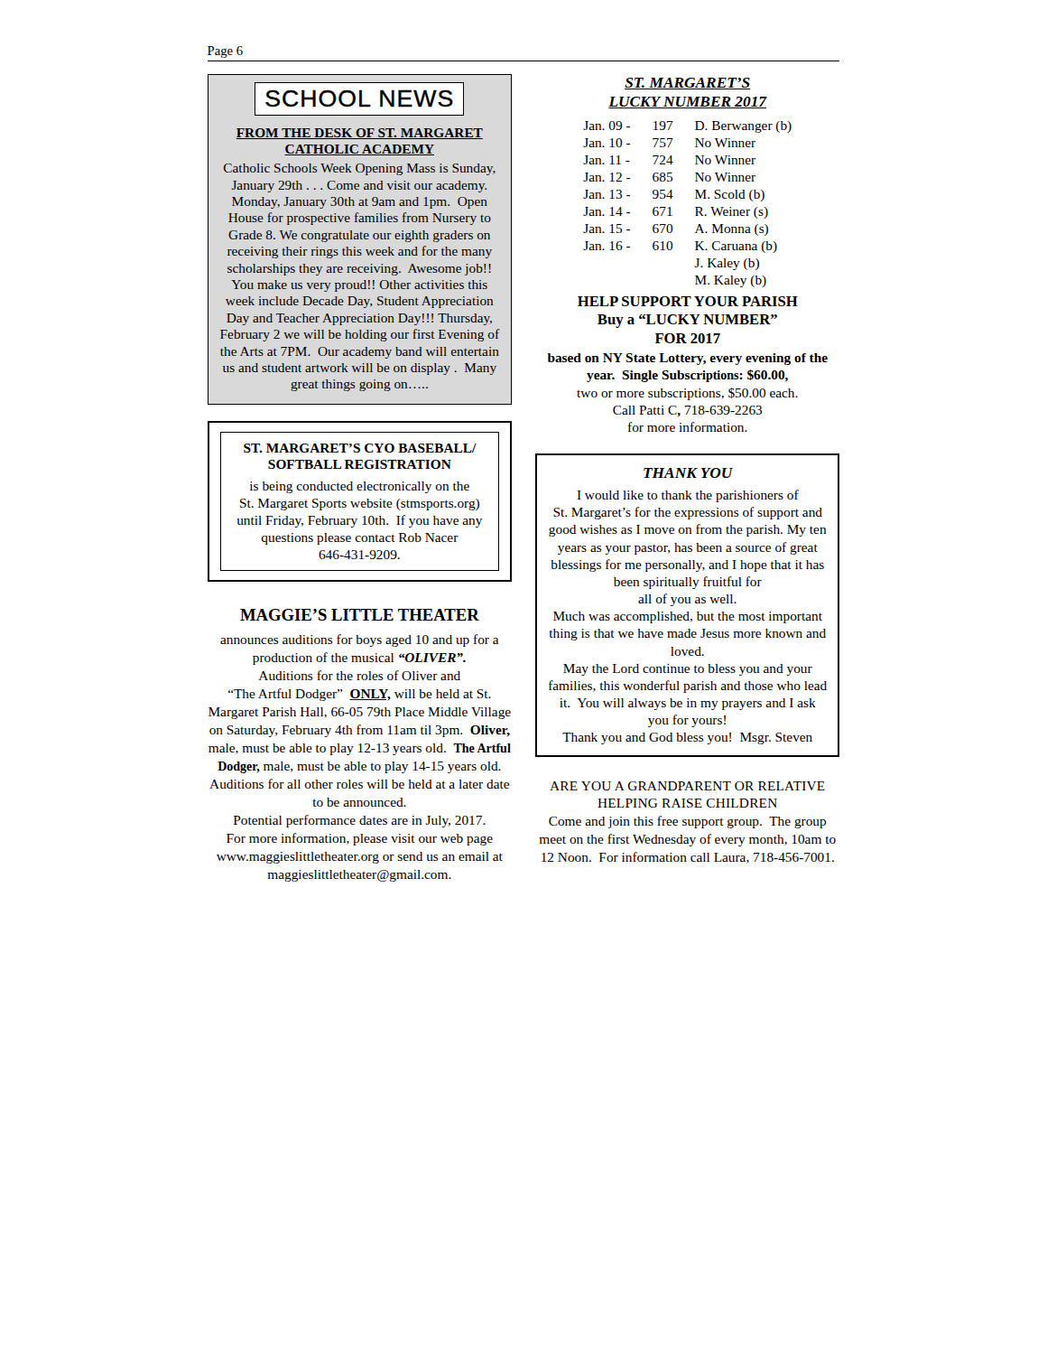Page 6
SCHOOL NEWS
FROM THE DESK OF ST. MARGARET
CATHOLIC ACADEMY
Catholic Schools Week Opening Mass is Sunday, January 29th . . . Come and visit our academy. Monday, January 30th at 9am and 1pm. Open House for prospective families from Nursery to Grade 8. We congratulate our eighth graders on receiving their rings this week and for the many scholarships they are receiving. Awesome job!! You make us very proud!! Other activities this week include Decade Day, Student Appreciation Day and Teacher Appreciation Day!!! Thursday, February 2 we will be holding our first Evening of the Arts at 7PM. Our academy band will entertain us and student artwork will be on display . Many great things going on…..
ST. MARGARET’S CYO BASEBALL/
SOFTBALL REGISTRATION
is being conducted electronically on the
St. Margaret Sports website (stmsports.org) until Friday, February 10th. If you have any questions please contact Rob Nacer
646-431-9209.
MAGGIE’S LITTLE THEATER
announces auditions for boys aged 10 and up for a production of the musical “OLIVER”.
Auditions for the roles of Oliver and
“The Artful Dodger” ONLY, will be held at St. Margaret Parish Hall, 66-05 79th Place Middle Village on Saturday, February 4th from 11am til 3pm. Oliver, male, must be able to play 12-13 years old. The Artful Dodger, male, must be able to play 14-15 years old.
Auditions for all other roles will be held at a later date to be announced.
Potential performance dates are in July, 2017.
For more information, please visit our web page www.maggieslittletheater.org or send us an email at maggieslittletheater@gmail.com.
ST. MARGARET’S
LUCKY NUMBER 2017
| Jan. 09 - | 197 | D. Berwanger (b) |
| Jan. 10 - | 757 | No Winner |
| Jan. 11 - | 724 | No Winner |
| Jan. 12 - | 685 | No Winner |
| Jan. 13 - | 954 | M. Scold (b) |
| Jan. 14 - | 671 | R. Weiner (s) |
| Jan. 15 - | 670 | A. Monna (s) |
| Jan. 16 - | 610 | K. Caruana (b) |
| | | J. Kaley (b) |
| | | M. Kaley (b) |
HELP SUPPORT YOUR PARISH
Buy a “LUCKY NUMBER”
FOR 2017
based on NY State Lottery, every evening of the year. Single Subscr iptions: $60.00,
two or more subscriptions, $50.00 each.
Call Patti C, 718-639-2263
for more information.
THANK YOU
I would like to thank the parishioners of
St. Margaret’s for the expressions of support and good wishes as I move on from the parish. My ten years as your pastor, has been a source of great blessings for me personally, and I hope that it has been spiritually fruitful for
all of you as well.
Much was accomplished, but the most important thing is that we have made Jesus more known and loved.
May the Lord continue to bless you and your families, this wonderful parish and those who lead it. You will always be in my prayers and I ask you for yours!
Thank you and God bless you! Msgr. Steven
ARE YOU A GRANDPARENT OR RELATIVE HELPING RAISE CHILDREN
Come and join this free support group. The group meet on the first Wednesday of every month, 10am to 12 Noon. For information call Laura, 718-456-7001.